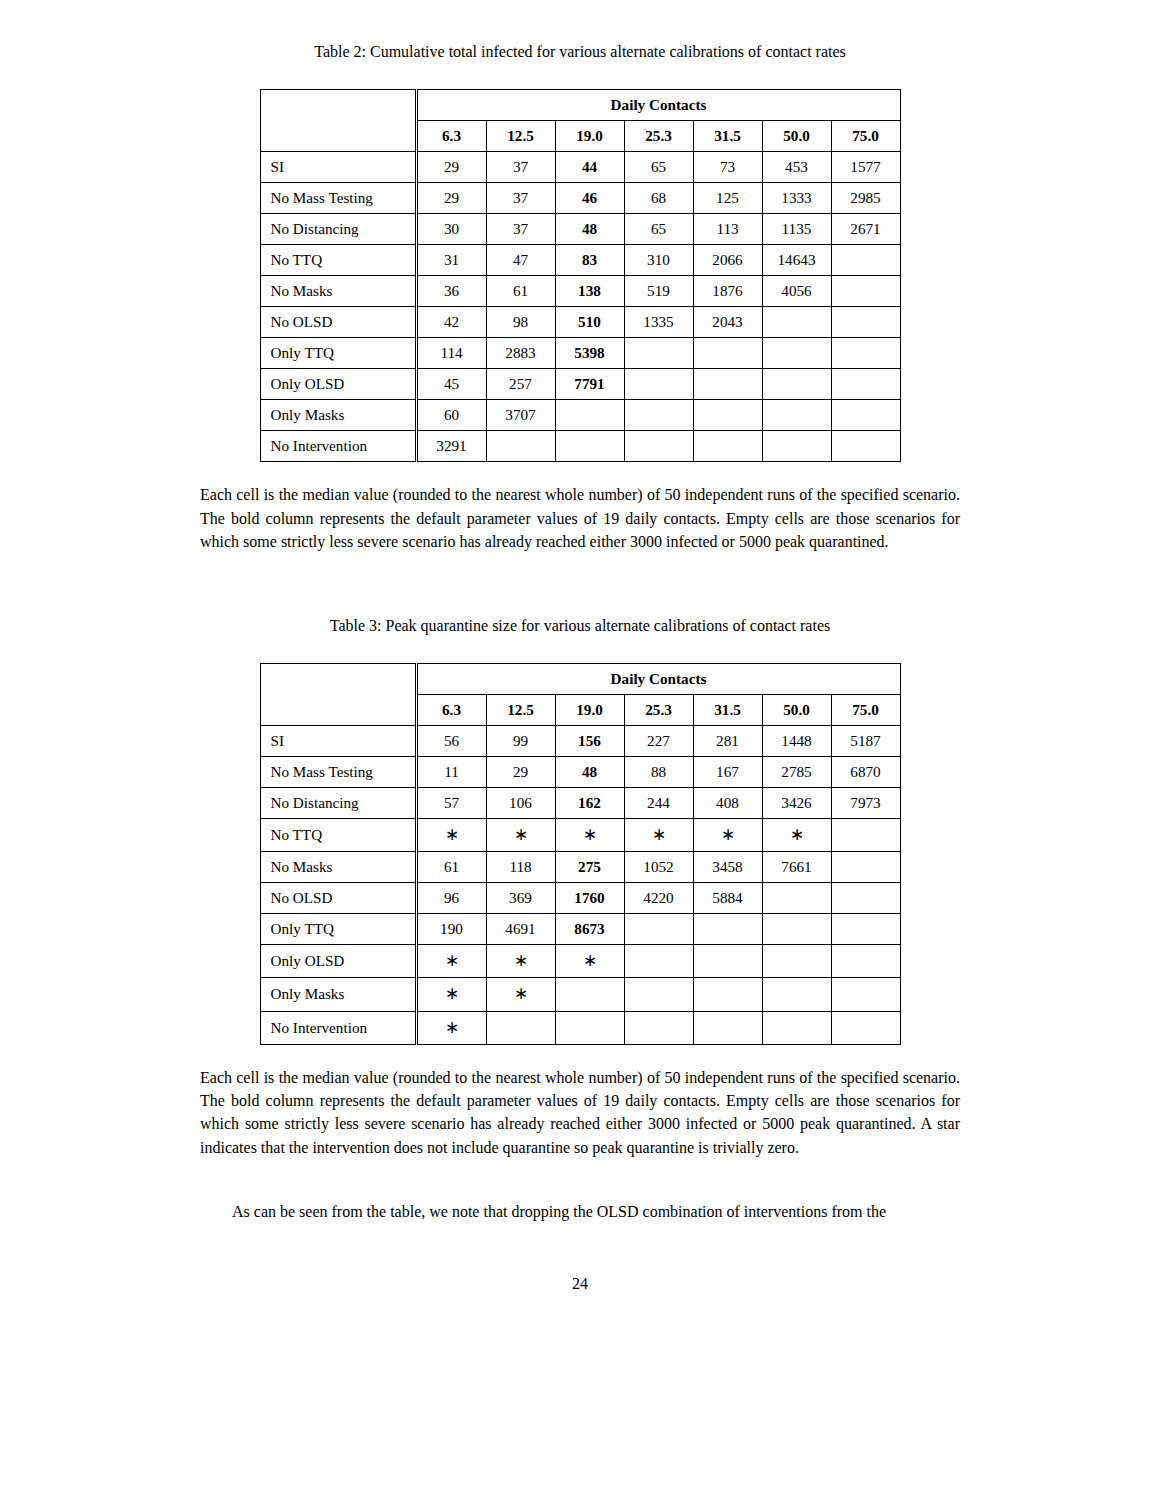Table 2: Cumulative total infected for various alternate calibrations of contact rates
| | Daily Contacts |
| --- | --- |
| | 6.3 | 12.5 | 19.0 | 25.3 | 31.5 | 50.0 | 75.0 |
| SI | 29 | 37 | 44 | 65 | 73 | 453 | 1577 |
| No Mass Testing | 29 | 37 | 46 | 68 | 125 | 1333 | 2985 |
| No Distancing | 30 | 37 | 48 | 65 | 113 | 1135 | 2671 |
| No TTQ | 31 | 47 | 83 | 310 | 2066 | 14643 | |
| No Masks | 36 | 61 | 138 | 519 | 1876 | 4056 | |
| No OLSD | 42 | 98 | 510 | 1335 | 2043 | | |
| Only TTQ | 114 | 2883 | 5398 | | | | |
| Only OLSD | 45 | 257 | 7791 | | | | |
| Only Masks | 60 | 3707 | | | | | |
| No Intervention | 3291 | | | | | | |
Each cell is the median value (rounded to the nearest whole number) of 50 independent runs of the specified scenario. The bold column represents the default parameter values of 19 daily contacts. Empty cells are those scenarios for which some strictly less severe scenario has already reached either 3000 infected or 5000 peak quarantined.
Table 3: Peak quarantine size for various alternate calibrations of contact rates
| | Daily Contacts |
| --- | --- |
| | 6.3 | 12.5 | 19.0 | 25.3 | 31.5 | 50.0 | 75.0 |
| SI | 56 | 99 | 156 | 227 | 281 | 1448 | 5187 |
| No Mass Testing | 11 | 29 | 48 | 88 | 167 | 2785 | 6870 |
| No Distancing | 57 | 106 | 162 | 244 | 408 | 3426 | 7973 |
| No TTQ | ∗ | ∗ | ∗ | ∗ | ∗ | ∗ | |
| No Masks | 61 | 118 | 275 | 1052 | 3458 | 7661 | |
| No OLSD | 96 | 369 | 1760 | 4220 | 5884 | | |
| Only TTQ | 190 | 4691 | 8673 | | | | |
| Only OLSD | ∗ | ∗ | ∗ | | | | |
| Only Masks | ∗ | ∗ | | | | | |
| No Intervention | ∗ | | | | | | |
Each cell is the median value (rounded to the nearest whole number) of 50 independent runs of the specified scenario. The bold column represents the default parameter values of 19 daily contacts. Empty cells are those scenarios for which some strictly less severe scenario has already reached either 3000 infected or 5000 peak quarantined. A star indicates that the intervention does not include quarantine so peak quarantine is trivially zero.
As can be seen from the table, we note that dropping the OLSD combination of interventions from the
24